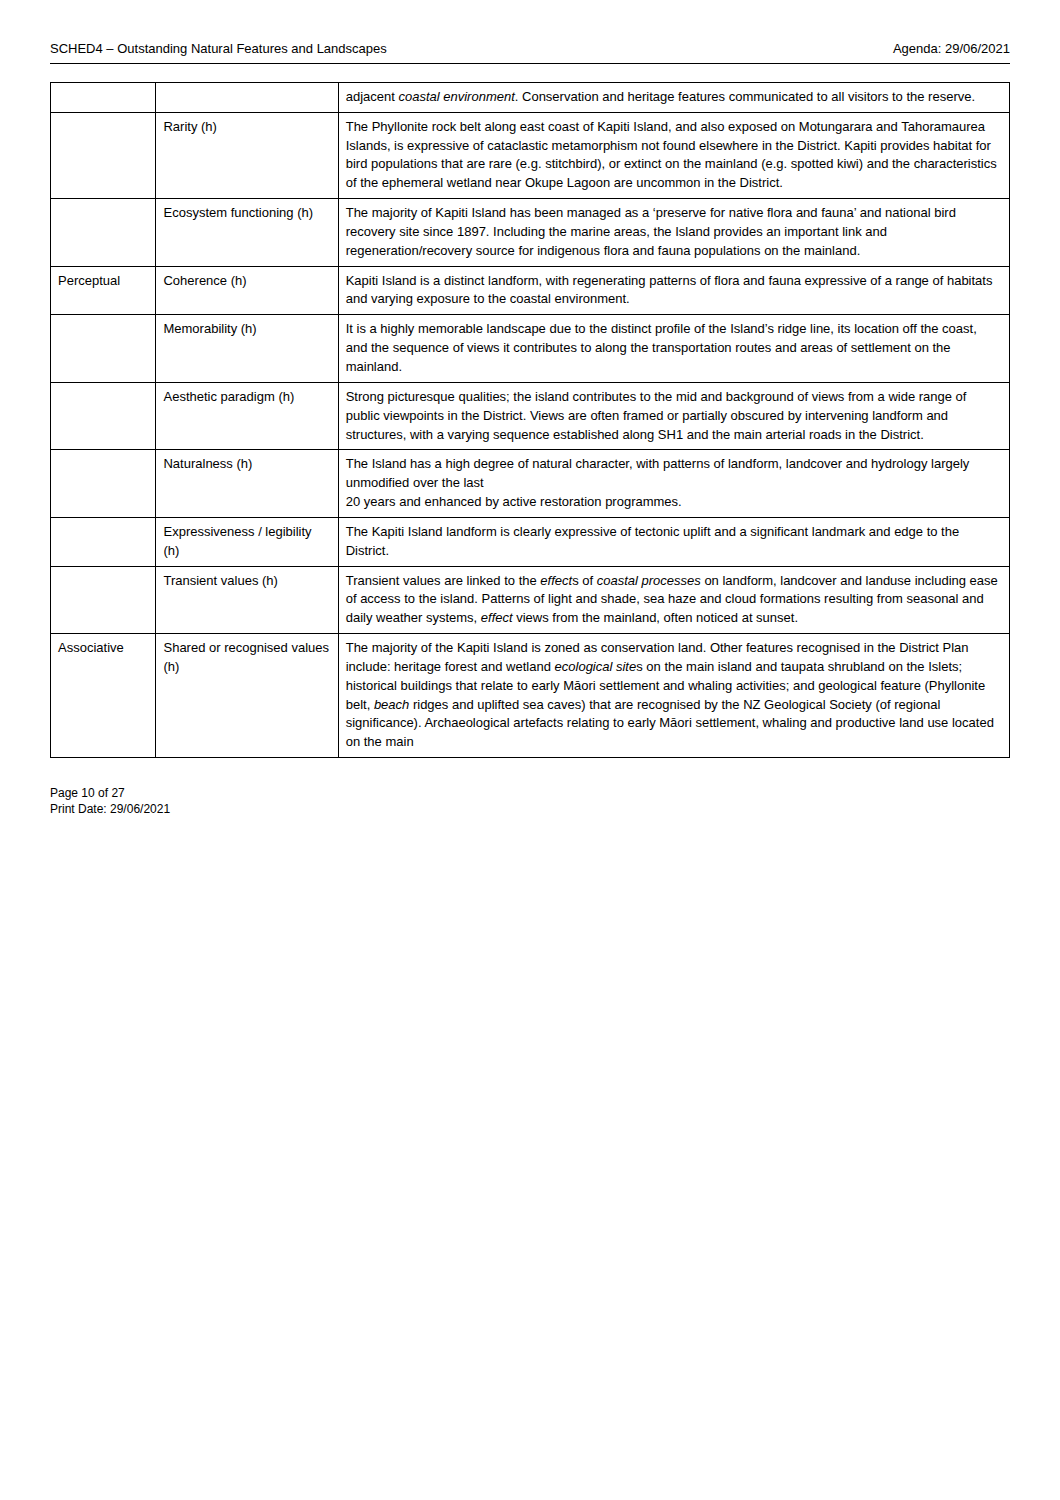SCHED4 – Outstanding Natural Features and Landscapes Agenda: 29/06/2021
| | | adjacent coastal environment . Conservation and heritage features communicated to all visitors to the reserve. |
| | Rarity (h) | The Phyllonite rock belt along east coast of Kapiti Island, and also exposed on Motungarara and Tahoramaurea Islands, is expressive of cataclastic metamorphism not found elsewhere in the District. Kapiti provides habitat for bird populations that are rare (e.g. stitchbird), or extinct on the mainland (e.g. spotted kiwi) and the characteristics of the ephemeral wetland near Okupe Lagoon are uncommon in the District. |
| | Ecosystem functioning (h) | The majority of Kapiti Island has been managed as a ‘preserve for native flora and fauna’ and national bird recovery site since 1897. Including the marine areas, the Island provides an important link and regeneration/recovery source for indigenous flora and fauna populations on the mainland. |
| Perceptual | Coherence (h) | Kapiti Island is a distinct landform, with regenerating patterns of flora and fauna expressive of a range of habitats and varying exposure to the coastal environment. |
| | Memorability (h) | It is a highly memorable landscape due to the distinct profile of the Island’s ridge line, its location off the coast, and the sequence of views it contributes to along the transportation routes and areas of settlement on the mainland. |
| | Aesthetic paradigm (h) | Strong picturesque qualities; the island contributes to the mid and background of views from a wide range of public viewpoints in the District. Views are often framed or partially obscured by intervening landform and structures, with a varying sequence established along SH1 and the main arterial roads in the District. |
| | Naturalness (h) | The Island has a high degree of natural character, with patterns of landform, landcover and hydrology largely unmodified over the last 20 years and enhanced by active restoration programmes. |
| | Expressiveness / legibility (h) | The Kapiti Island landform is clearly expressive of tectonic uplift and a significant landmark and edge to the District. |
| | Transient values (h) | Transient values are linked to the effect s of coastal processes on landform, landcover and landuse including ease of access to the island. Patterns of light and shade, sea haze and cloud formations resulting from seasonal and daily weather systems, effect views from the mainland, often noticed at sunset. |
| Associative | Shared or recognised values (h) | The majority of the Kapiti Island is zoned as conservation land. Other features recognised in the District Plan include: heritage forest and wetland ecological site s on the main island and taupata shrubland on the Islets; historical buildings that relate to early Māori settlement and whaling activities; and geological feature (Phyllonite belt, beach ridges and uplifted sea caves) that are recognised by the NZ Geological Society (of regional significance). Archaeological artefacts relating to early Māori settlement, whaling and productive land use located on the main |
Page 10 of 27
Print Date: 29/06/2021